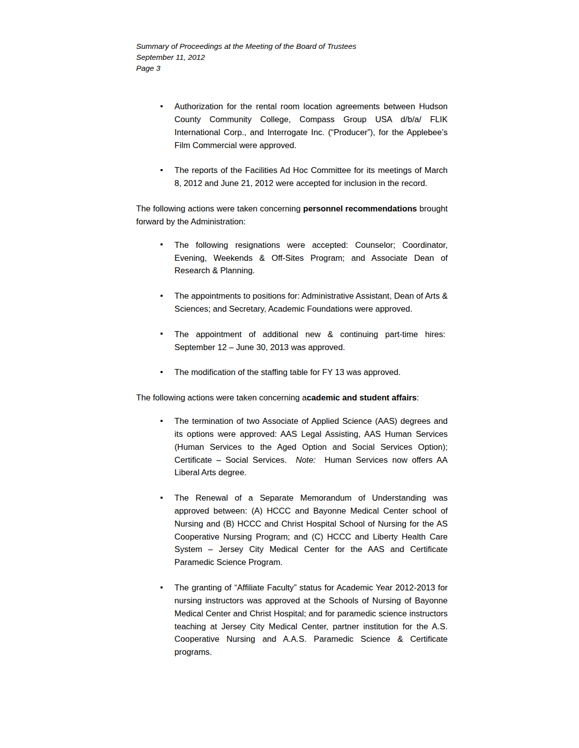Summary of Proceedings at the Meeting of the Board of Trustees
September 11, 2012
Page 3
Authorization for the rental room location agreements between Hudson County Community College, Compass Group USA d/b/a/ FLIK International Corp., and Interrogate Inc. (“Producer”), for the Applebee’s Film Commercial were approved.
The reports of the Facilities Ad Hoc Committee for its meetings of March 8, 2012 and June 21, 2012 were accepted for inclusion in the record.
The following actions were taken concerning personnel recommendations brought forward by the Administration:
The following resignations were accepted: Counselor; Coordinator, Evening, Weekends & Off-Sites Program; and Associate Dean of Research & Planning.
The appointments to positions for: Administrative Assistant, Dean of Arts & Sciences; and Secretary, Academic Foundations were approved.
The appointment of additional new & continuing part-time hires: September 12 – June 30, 2013 was approved.
The modification of the staffing table for FY 13 was approved.
The following actions were taken concerning academic and student affairs:
The termination of two Associate of Applied Science (AAS) degrees and its options were approved: AAS Legal Assisting, AAS Human Services (Human Services to the Aged Option and Social Services Option); Certificate – Social Services. Note: Human Services now offers AA Liberal Arts degree.
The Renewal of a Separate Memorandum of Understanding was approved between: (A) HCCC and Bayonne Medical Center school of Nursing and (B) HCCC and Christ Hospital School of Nursing for the AS Cooperative Nursing Program; and (C) HCCC and Liberty Health Care System – Jersey City Medical Center for the AAS and Certificate Paramedic Science Program.
The granting of “Affiliate Faculty” status for Academic Year 2012-2013 for nursing instructors was approved at the Schools of Nursing of Bayonne Medical Center and Christ Hospital; and for paramedic science instructors teaching at Jersey City Medical Center, partner institution for the A.S. Cooperative Nursing and A.A.S. Paramedic Science & Certificate programs.